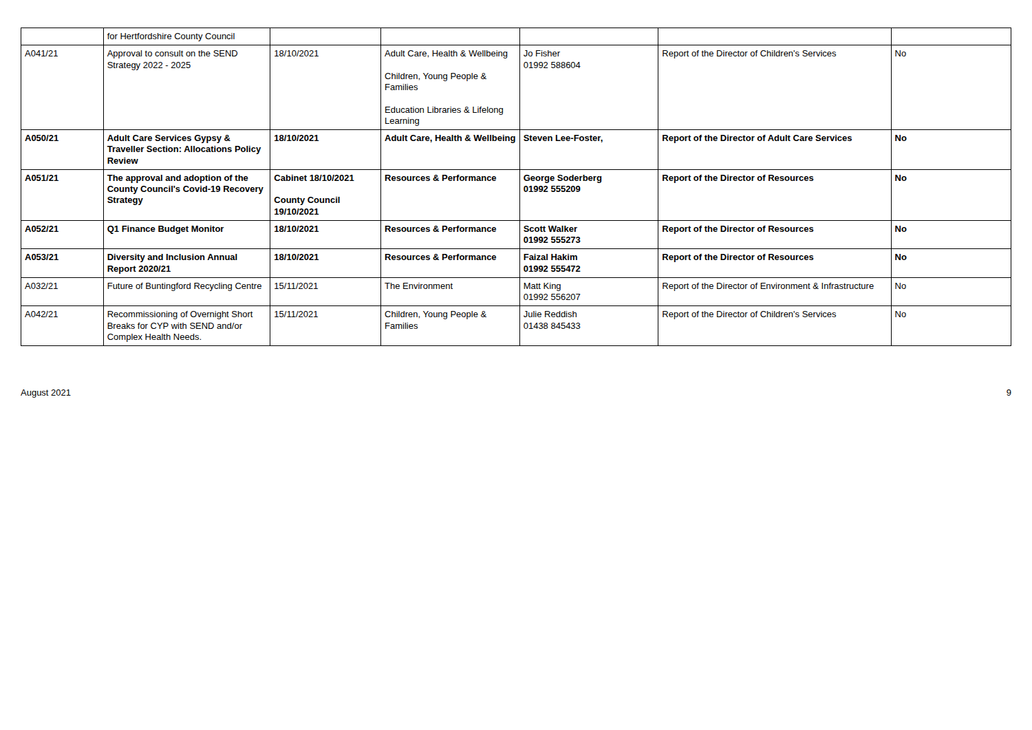| | for Hertfordshire County Council | | | | | |
| A041/21 | Approval to consult on the SEND Strategy 2022 - 2025 | 18/10/2021 | Adult Care, Health & Wellbeing Children, Young People & Families Education Libraries & Lifelong Learning | Jo Fisher 01992 588604 | Report of the Director of Children's Services | No |
| A050/21 | Adult Care Services Gypsy & Traveller Section: Allocations Policy Review | 18/10/2021 | Adult Care, Health & Wellbeing | Steven Lee-Foster, | Report of the Director of Adult Care Services | No |
| A051/21 | The approval and adoption of the County Council's Covid-19 Recovery Strategy | Cabinet 18/10/2021 County Council 19/10/2021 | Resources & Performance | George Soderberg 01992 555209 | Report of the Director of Resources | No |
| A052/21 | Q1 Finance Budget Monitor | 18/10/2021 | Resources & Performance | Scott Walker 01992 555273 | Report of the Director of Resources | No |
| A053/21 | Diversity and Inclusion Annual Report 2020/21 | 18/10/2021 | Resources & Performance | Faizal Hakim 01992 555472 | Report of the Director of Resources | No |
| A032/21 | Future of Buntingford Recycling Centre | 15/11/2021 | The Environment | Matt King 01992 556207 | Report of the Director of Environment & Infrastructure | No |
| A042/21 | Recommissioning of Overnight Short Breaks for CYP with SEND and/or Complex Health Needs. | 15/11/2021 | Children, Young People & Families | Julie Reddish 01438 845433 | Report of the Director of Children's Services | No |
August 2021
9